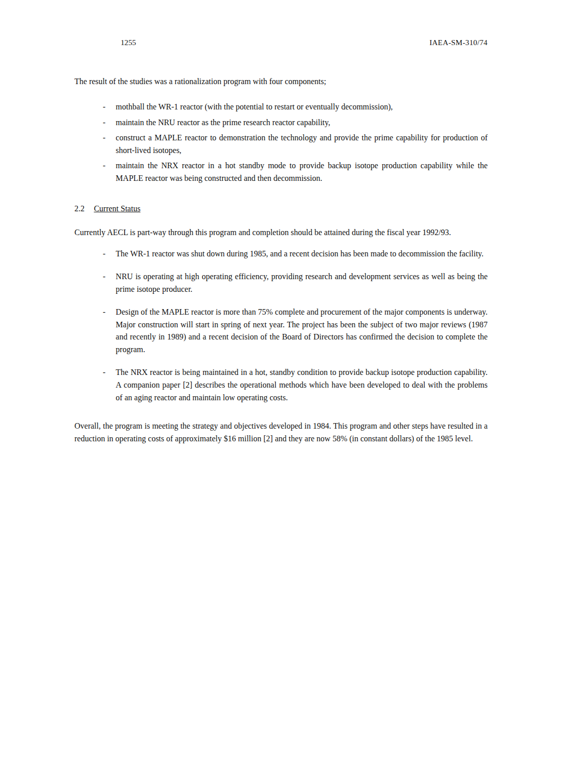1255 IAEA-SM-310/74
The result of the studies was a rationalization program with four components;
mothball the WR-1 reactor (with the potential to restart or eventually decommission),
maintain the NRU reactor as the prime research reactor capability,
construct a MAPLE reactor to demonstration the technology and provide the prime capability for production of short-lived isotopes,
maintain the NRX reactor in a hot standby mode to provide backup isotope production capability while the MAPLE reactor was being constructed and then decommission.
2.2 Current Status
Currently AECL is part-way through this program and completion should be attained during the fiscal year 1992/93.
The WR-1 reactor was shut down during 1985, and a recent decision has been made to decommission the facility.
NRU is operating at high operating efficiency, providing research and development services as well as being the prime isotope producer.
Design of the MAPLE reactor is more than 75% complete and procurement of the major components is underway. Major construction will start in spring of next year. The project has been the subject of two major reviews (1987 and recently in 1989) and a recent decision of the Board of Directors has confirmed the decision to complete the program.
The NRX reactor is being maintained in a hot, standby condition to provide backup isotope production capability. A companion paper [2] describes the operational methods which have been developed to deal with the problems of an aging reactor and maintain low operating costs.
Overall, the program is meeting the strategy and objectives developed in 1984. This program and other steps have resulted in a reduction in operating costs of approximately $16 million [2] and they are now 58% (in constant dollars) of the 1985 level.